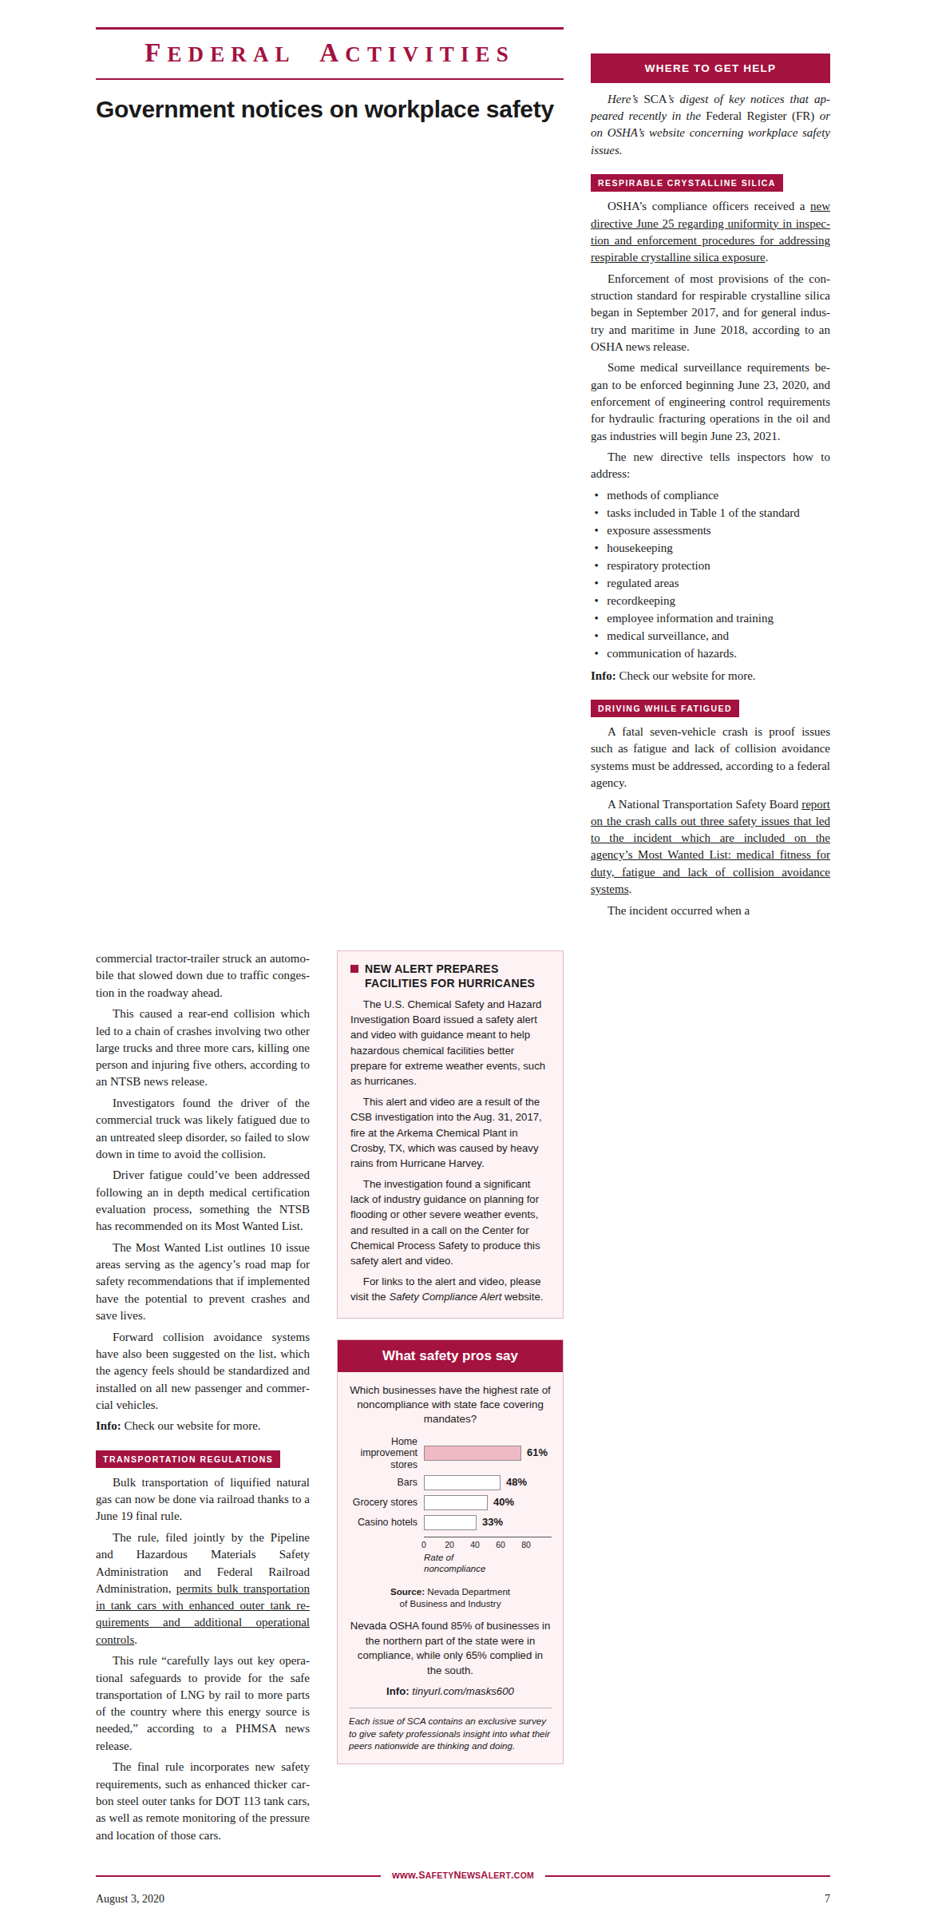Federal Activities
WHERE TO GET HELP
Government notices on workplace safety
Here’s SCA’s digest of key notices that appeared recently in the Federal Register (FR) or on OSHA’s website concerning workplace safety issues.
Respirable crystalline silica
OSHA’s compliance officers received a new directive June 25 regarding uniformity in inspection and enforcement procedures for addressing respirable crystalline silica exposure.
Enforcement of most provisions of the construction standard for respirable crystalline silica began in September 2017, and for general industry and maritime in June 2018, according to an OSHA news release.
Some medical surveillance requirements began to be enforced beginning June 23, 2020, and enforcement of engineering control requirements for hydraulic fracturing operations in the oil and gas industries will begin June 23, 2021.
The new directive tells inspectors how to address:
methods of compliance
tasks included in Table 1 of the standard
exposure assessments
housekeeping
respiratory protection
regulated areas
recordkeeping
employee information and training
medical surveillance, and
communication of hazards.
Info: Check our website for more.
Driving while fatigued
A fatal seven-vehicle crash is proof issues such as fatigue and lack of collision avoidance systems must be addressed, according to a federal agency.
A National Transportation Safety Board report on the crash calls out three safety issues that led to the incident which are included on the agency’s Most Wanted List: medical fitness for duty, fatigue and lack of collision avoidance systems.
The incident occurred when a
commercial tractor-trailer struck an automobile that slowed down due to traffic congestion in the roadway ahead.
This caused a rear-end collision which led to a chain of crashes involving two other large trucks and three more cars, killing one person and injuring five others, according to an NTSB news release.
Investigators found the driver of the commercial truck was likely fatigued due to an untreated sleep disorder, so failed to slow down in time to avoid the collision.
Driver fatigue could’ve been addressed following an in depth medical certification evaluation process, something the NTSB has recommended on its Most Wanted List.
The Most Wanted List outlines 10 issue areas serving as the agency’s road map for safety recommendations that if implemented have the potential to prevent crashes and save lives.
Forward collision avoidance systems have also been suggested on the list, which the agency feels should be standardized and installed on all new passenger and commercial vehicles.
Info: Check our website for more.
Transportation regulations
Bulk transportation of liquified natural gas can now be done via railroad thanks to a June 19 final rule.
The rule, filed jointly by the Pipeline and Hazardous Materials Safety Administration and Federal Railroad Administration, permits bulk transportation in tank cars with enhanced outer tank requirements and additional operational controls.
This rule “carefully lays out key operational safeguards to provide for the safe transportation of LNG by rail to more parts of the country where this energy source is needed,” according to a PHMSA news release.
The final rule incorporates new safety requirements, such as enhanced thicker carbon steel outer tanks for DOT 113 tank cars, as well as remote monitoring of the pressure and location of those cars.
NEW ALERT PREPARES FACILITIES FOR HURRICANES
The U.S. Chemical Safety and Hazard Investigation Board issued a safety alert and video with guidance meant to help hazardous chemical facilities better prepare for extreme weather events, such as hurricanes.
This alert and video are a result of the CSB investigation into the Aug. 31, 2017, fire at the Arkema Chemical Plant in Crosby, TX, which was caused by heavy rains from Hurricane Harvey.
The investigation found a significant lack of industry guidance on planning for flooding or other severe weather events, and resulted in a call on the Center for Chemical Process Safety to produce this safety alert and video.
For links to the alert and video, please visit the Safety Compliance Alert website.
What safety pros say
Which businesses have the highest rate of noncompliance with state face covering mandates?
Home improvement stores
61%
Bars
48%
Grocery stores
40%
Casino hotels
33%
0 20 40 60 80
Rate of
noncompliance
Source: Nevada Department
of Business and Industry
Nevada OSHA found 85% of businesses in the northern part of the state were in compliance, while only 65% complied in the south.
Info: tinyurl.com/masks600
Each issue of SCA contains an exclusive survey to give safety professionals insight into what their peers nationwide are thinking and doing.
www.SAFETY NEWS ALERT.COM
August 3, 2020
7